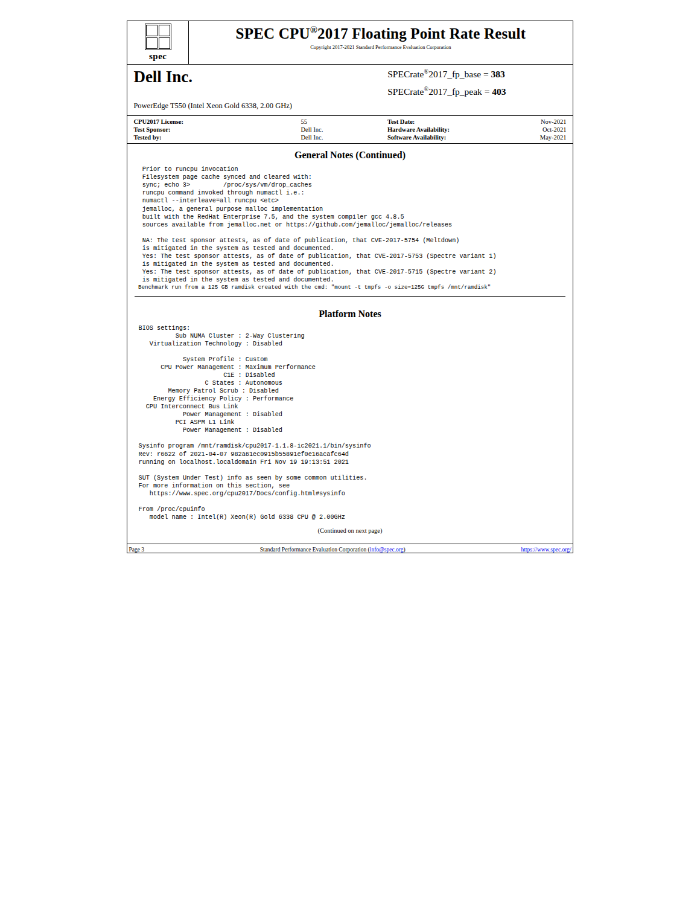spec
SPEC CPU®2017 Floating Point Rate Result
Copyright 2017-2021 Standard Performance Evaluation Corporation
Dell Inc.
PowerEdge T550 (Intel Xeon Gold 6338, 2.00 GHz)
SPECrate®2017_fp_base = 383
SPECrate®2017_fp_peak = 403
| CPU2017 License: | 55 |
| Test Sponsor: | Dell Inc. |
| Tested by: | Dell Inc. |
| Test Date: | Nov-2021 |
| Hardware Availability: | Oct-2021 |
| Software Availability: | May-2021 |
General Notes (Continued)
  Prior to runcpu invocation
  Filesystem page cache synced and cleared with:
  sync; echo 3>         /proc/sys/vm/drop_caches
  runcpu command invoked through numactl i.e.:
  numactl --interleave=all runcpu <etc>
  jemalloc, a general purpose malloc implementation
  built with the RedHat Enterprise 7.5, and the system compiler gcc 4.8.5
  sources available from jemalloc.net or https://github.com/jemalloc/jemalloc/releases

  NA: The test sponsor attests, as of date of publication, that CVE-2017-5754 (Meltdown)
  is mitigated in the system as tested and documented.
  Yes: The test sponsor attests, as of date of publication, that CVE-2017-5753 (Spectre variant 1)
  is mitigated in the system as tested and documented.
  Yes: The test sponsor attests, as of date of publication, that CVE-2017-5715 (Spectre variant 2)
  is mitigated in the system as tested and documented.
 Benchmark run from a 125 GB ramdisk created with the cmd: "mount -t tmpfs -o size=125G tmpfs /mnt/ramdisk"
Platform Notes
 BIOS settings:
           Sub NUMA Cluster : 2-Way Clustering
    Virtualization Technology : Disabled

             System Profile : Custom
       CPU Power Management : Maximum Performance
                        C1E : Disabled
                   C States : Autonomous
         Memory Patrol Scrub : Disabled
     Energy Efficiency Policy : Performance
   CPU Interconnect Bus Link
             Power Management : Disabled
           PCI ASPM L1 Link
             Power Management : Disabled

 Sysinfo program /mnt/ramdisk/cpu2017-1.1.8-ic2021.1/bin/sysinfo
 Rev: r6622 of 2021-04-07 982a61ec0915b55891ef0e16acafc64d
 running on localhost.localdomain Fri Nov 19 19:13:51 2021

 SUT (System Under Test) info as seen by some common utilities.
 For more information on this section, see
    https://www.spec.org/cpu2017/Docs/config.html#sysinfo

 From /proc/cpuinfo
    model name : Intel(R) Xeon(R) Gold 6338 CPU @ 2.00GHz
(Continued on next page)
Page 3
Standard Performance Evaluation Corporation (info@spec.org)
https://www.spec.org/